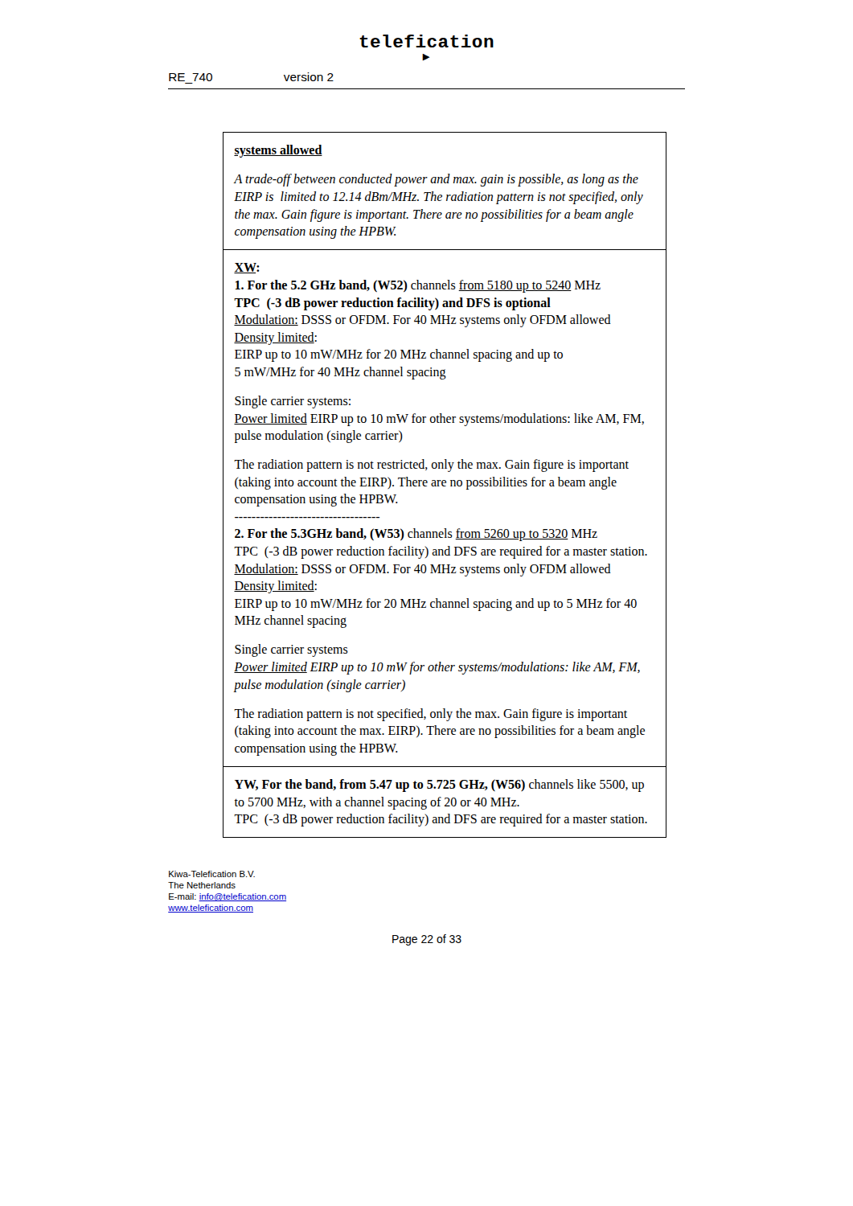telefication ▶
RE_740
version 2
systems allowed
A trade-off between conducted power and max. gain is possible, as long as the EIRP is limited to 12.14 dBm/MHz. The radiation pattern is not specified, only the max. Gain figure is important. There are no possibilities for a beam angle compensation using the HPBW.
XW:
1. For the 5.2 GHz band, (W52) channels from 5180 up to 5240 MHz
TPC (-3 dB power reduction facility) and DFS is optional
Modulation: DSSS or OFDM. For 40 MHz systems only OFDM allowed
Density limited:
EIRP up to 10 mW/MHz for 20 MHz channel spacing and up to
5 mW/MHz for 40 MHz channel spacing
Single carrier systems:
Power limited EIRP up to 10 mW for other systems/modulations: like AM, FM, pulse modulation (single carrier)
The radiation pattern is not restricted, only the max. Gain figure is important (taking into account the EIRP). There are no possibilities for a beam angle compensation using the HPBW.
----------------------------------
2. For the 5.3GHz band, (W53) channels from 5260 up to 5320 MHz
TPC (-3 dB power reduction facility) and DFS are required for a master station.
Modulation: DSSS or OFDM. For 40 MHz systems only OFDM allowed
Density limited:
EIRP up to 10 mW/MHz for 20 MHz channel spacing and up to 5 MHz for 40 MHz channel spacing
Single carrier systems
Power limited EIRP up to 10 mW for other systems/modulations: like AM, FM, pulse modulation (single carrier)
The radiation pattern is not specified, only the max. Gain figure is important (taking into account the max. EIRP). There are no possibilities for a beam angle compensation using the HPBW.
YW, For the band, from 5.47 up to 5.725 GHz, (W56) channels like 5500, up to 5700 MHz, with a channel spacing of 20 or 40 MHz.
TPC (-3 dB power reduction facility) and DFS are required for a master station.
Kiwa-Telefication B.V.
The Netherlands
E-mail: info@telefication.com
www.telefication.com
Page 22 of 33